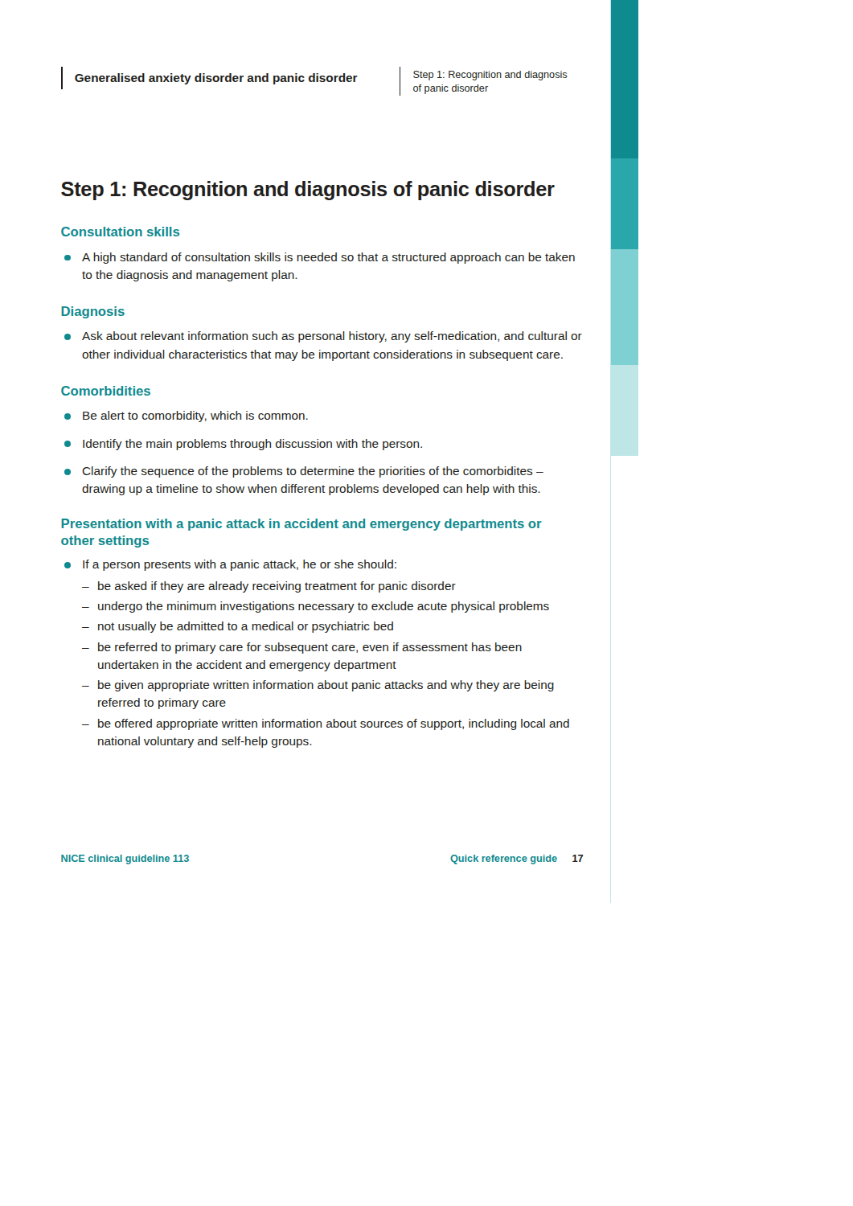Generalised anxiety disorder and panic disorder
Step 1: Recognition and diagnosis
of panic disorder
Step 1: Recognition and diagnosis of panic disorder
Consultation skills
A high standard of consultation skills is needed so that a structured approach can be taken to the diagnosis and management plan.
Diagnosis
Ask about relevant information such as personal history, any self-medication, and cultural or other individual characteristics that may be important considerations in subsequent care.
Comorbidities
Be alert to comorbidity, which is common.
Identify the main problems through discussion with the person.
Clarify the sequence of the problems to determine the priorities of the comorbidites – drawing up a timeline to show when different problems developed can help with this.
Presentation with a panic attack in accident and emergency departments or
other settings
If a person presents with a panic attack, he or she should:
be asked if they are already receiving treatment for panic disorder
undergo the minimum investigations necessary to exclude acute physical problems
not usually be admitted to a medical or psychiatric bed
be referred to primary care for subsequent care, even if assessment has been undertaken in the accident and emergency department
be given appropriate written information about panic attacks and why they are being referred to primary care
be offered appropriate written information about sources of support, including local and national voluntary and self-help groups.
NICE clinical guideline 113
Quick reference guide 17